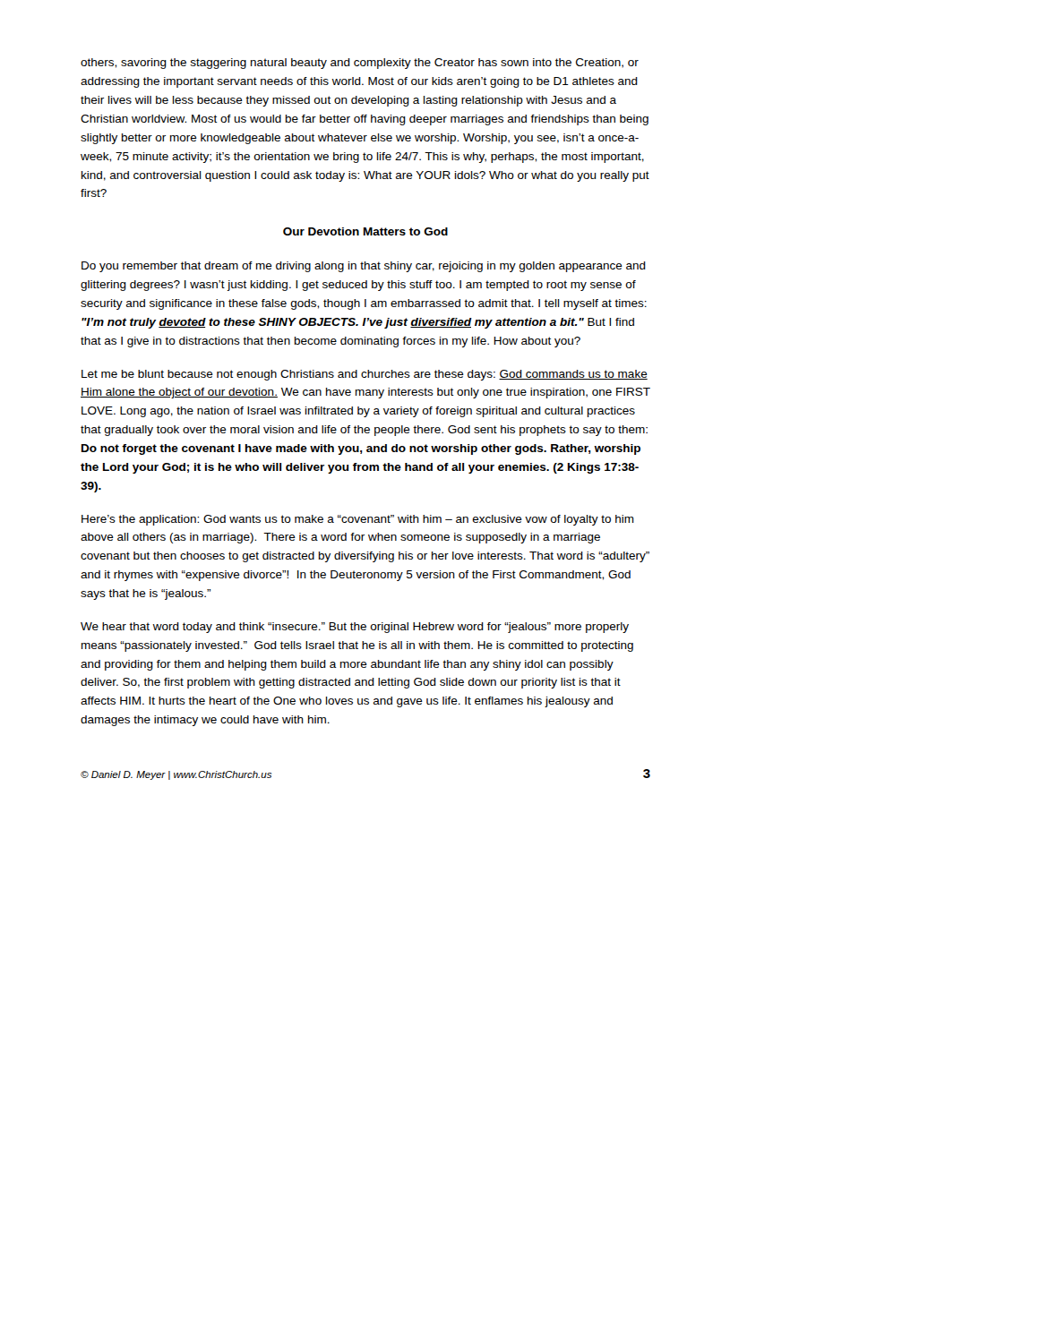others, savoring the staggering natural beauty and complexity the Creator has sown into the Creation, or addressing the important servant needs of this world. Most of our kids aren’t going to be D1 athletes and their lives will be less because they missed out on developing a lasting relationship with Jesus and a Christian worldview. Most of us would be far better off having deeper marriages and friendships than being slightly better or more knowledgeable about whatever else we worship. Worship, you see, isn’t a once-a-week, 75 minute activity; it’s the orientation we bring to life 24/7. This is why, perhaps, the most important, kind, and controversial question I could ask today is: What are YOUR idols? Who or what do you really put first?
Our Devotion Matters to God
Do you remember that dream of me driving along in that shiny car, rejoicing in my golden appearance and glittering degrees? I wasn’t just kidding. I get seduced by this stuff too. I am tempted to root my sense of security and significance in these false gods, though I am embarrassed to admit that. I tell myself at times: "I’m not truly devoted to these SHINY OBJECTS. I’ve just diversified my attention a bit." But I find that as I give in to distractions that then become dominating forces in my life. How about you?
Let me be blunt because not enough Christians and churches are these days: God commands us to make Him alone the object of our devotion. We can have many interests but only one true inspiration, one FIRST LOVE. Long ago, the nation of Israel was infiltrated by a variety of foreign spiritual and cultural practices that gradually took over the moral vision and life of the people there. God sent his prophets to say to them: Do not forget the covenant I have made with you, and do not worship other gods. Rather, worship the Lord your God; it is he who will deliver you from the hand of all your enemies. (2 Kings 17:38-39).
Here’s the application: God wants us to make a “covenant” with him – an exclusive vow of loyalty to him above all others (as in marriage). There is a word for when someone is supposedly in a marriage covenant but then chooses to get distracted by diversifying his or her love interests. That word is “adultery” and it rhymes with “expensive divorce”! In the Deuteronomy 5 version of the First Commandment, God says that he is “jealous.”
We hear that word today and think “insecure.” But the original Hebrew word for “jealous” more properly means “passionately invested.” God tells Israel that he is all in with them. He is committed to protecting and providing for them and helping them build a more abundant life than any shiny idol can possibly deliver. So, the first problem with getting distracted and letting God slide down our priority list is that it affects HIM. It hurts the heart of the One who loves us and gave us life. It enflames his jealousy and damages the intimacy we could have with him.
© Daniel D. Meyer | www.ChristChurch.us 3